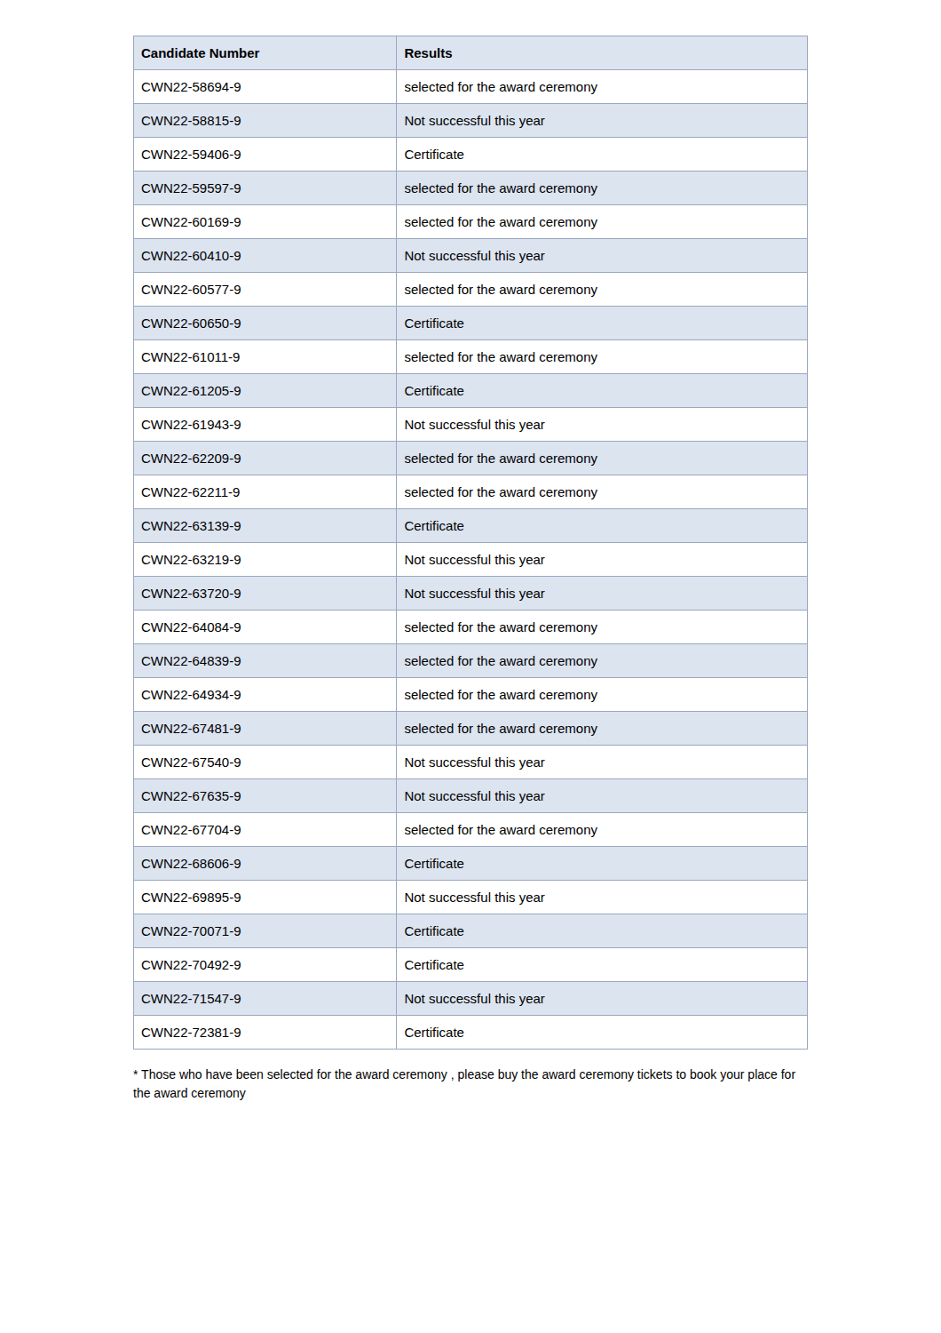| Candidate Number | Results |
| --- | --- |
| CWN22-58694-9 | selected for the award ceremony |
| CWN22-58815-9 | Not successful this year |
| CWN22-59406-9 | Certificate |
| CWN22-59597-9 | selected for the award ceremony |
| CWN22-60169-9 | selected for the award ceremony |
| CWN22-60410-9 | Not successful this year |
| CWN22-60577-9 | selected for the award ceremony |
| CWN22-60650-9 | Certificate |
| CWN22-61011-9 | selected for the award ceremony |
| CWN22-61205-9 | Certificate |
| CWN22-61943-9 | Not successful this year |
| CWN22-62209-9 | selected for the award ceremony |
| CWN22-62211-9 | selected for the award ceremony |
| CWN22-63139-9 | Certificate |
| CWN22-63219-9 | Not successful this year |
| CWN22-63720-9 | Not successful this year |
| CWN22-64084-9 | selected for the award ceremony |
| CWN22-64839-9 | selected for the award ceremony |
| CWN22-64934-9 | selected for the award ceremony |
| CWN22-67481-9 | selected for the award ceremony |
| CWN22-67540-9 | Not successful this year |
| CWN22-67635-9 | Not successful this year |
| CWN22-67704-9 | selected for the award ceremony |
| CWN22-68606-9 | Certificate |
| CWN22-69895-9 | Not successful this year |
| CWN22-70071-9 | Certificate |
| CWN22-70492-9 | Certificate |
| CWN22-71547-9 | Not successful this year |
| CWN22-72381-9 | Certificate |
* Those who have been selected for the award ceremony , please buy the award ceremony tickets to book your place for the award ceremony